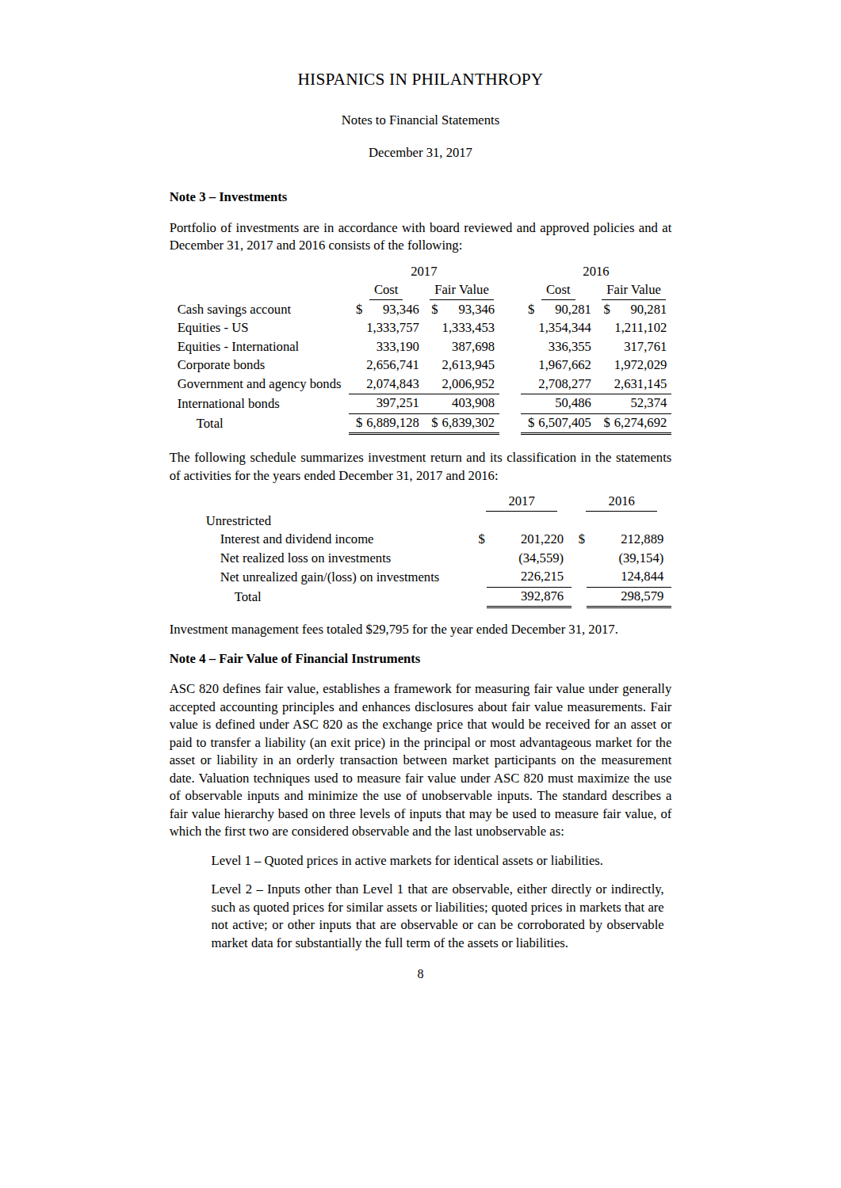HISPANICS IN PHILANTHROPY
Notes to Financial Statements
December 31, 2017
Note 3 – Investments
Portfolio of investments are in accordance with board reviewed and approved policies and at December 31, 2017 and 2016 consists of the following:
| | 2017 | | 2016 |
| | Cost | Fair Value | | Cost | Fair Value |
| Cash savings account | $ | 93,346 | $ | 93,346 | | $ | 90,281 | $ | 90,281 |
| Equities - US | | 1,333,757 | | 1,333,453 | | | 1,354,344 | | 1,211,102 |
| Equities - International | | 333,190 | | 387,698 | | | 336,355 | | 317,761 |
| Corporate bonds | | 2,656,741 | | 2,613,945 | | | 1,967,662 | | 1,972,029 |
| Government and agency bonds | | 2,074,843 | | 2,006,952 | | | 2,708,277 | | 2,631,145 |
| International bonds | | 397,251 | | 403,908 | | | 50,486 | | 52,374 |
| Total | $ | 6,889,128 | $ | 6,839,302 | | $ | 6,507,405 | $ | 6,274,692 |
The following schedule summarizes investment return and its classification in the statements of activities for the years ended December 31, 2017 and 2016:
| | 2017 | 2016 |
| Unrestricted | | | | |
| Interest and dividend income | $ | 201,220 | $ | 212,889 |
| Net realized loss on investments | | (34,559) | | (39,154) |
| Net unrealized gain/(loss) on investments | | 226,215 | | 124,844 |
| Total | | 392,876 | | 298,579 |
Investment management fees totaled $29,795 for the year ended December 31, 2017.
Note 4 – Fair Value of Financial Instruments
ASC 820 defines fair value, establishes a framework for measuring fair value under generally accepted accounting principles and enhances disclosures about fair value measurements. Fair value is defined under ASC 820 as the exchange price that would be received for an asset or paid to transfer a liability (an exit price) in the principal or most advantageous market for the asset or liability in an orderly transaction between market participants on the measurement date. Valuation techniques used to measure fair value under ASC 820 must maximize the use of observable inputs and minimize the use of unobservable inputs. The standard describes a fair value hierarchy based on three levels of inputs that may be used to measure fair value, of which the first two are considered observable and the last unobservable as:
Level 1 – Quoted prices in active markets for identical assets or liabilities.
Level 2 – Inputs other than Level 1 that are observable, either directly or indirectly, such as quoted prices for similar assets or liabilities; quoted prices in markets that are not active; or other inputs that are observable or can be corroborated by observable market data for substantially the full term of the assets or liabilities.
8